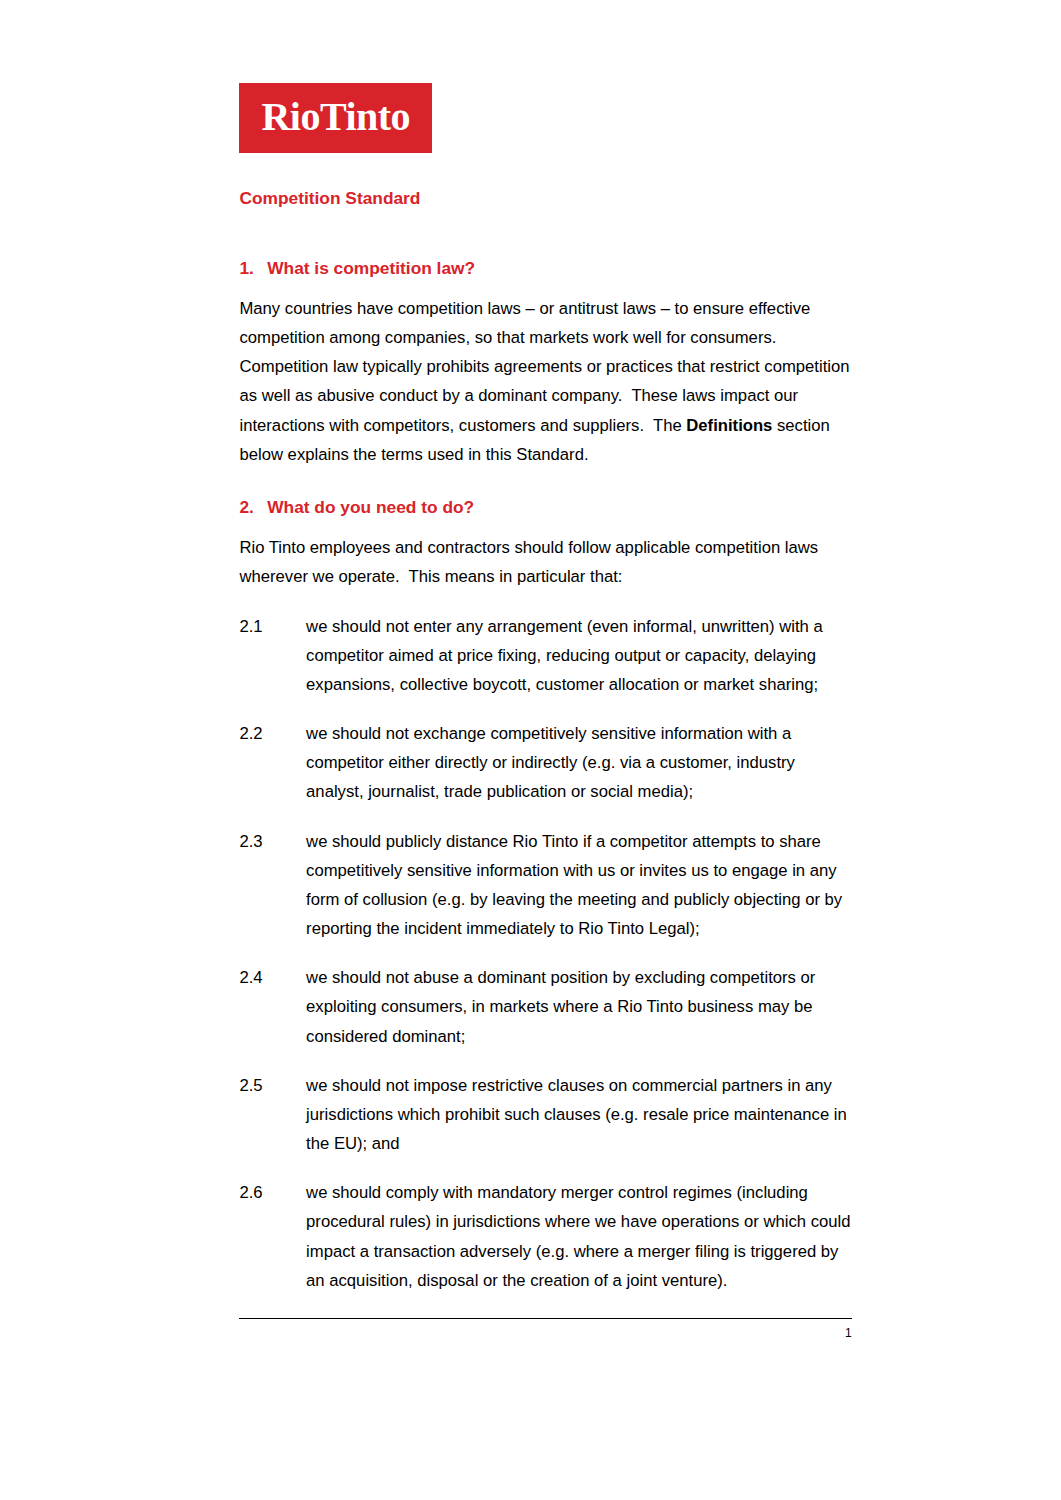RioTinto
Competition Standard
1. What is competition law?
Many countries have competition laws – or antitrust laws – to ensure effective competition among companies, so that markets work well for consumers. Competition law typically prohibits agreements or practices that restrict competition as well as abusive conduct by a dominant company. These laws impact our interactions with competitors, customers and suppliers. The Definitions section below explains the terms used in this Standard.
2. What do you need to do?
Rio Tinto employees and contractors should follow applicable competition laws wherever we operate. This means in particular that:
2.1
we should not enter any arrangement (even informal, unwritten) with a competitor aimed at price fixing, reducing output or capacity, delaying expansions, collective boycott, customer allocation or market sharing;
2.2
we should not exchange competitively sensitive information with a competitor either directly or indirectly (e.g. via a customer, industry analyst, journalist, trade publication or social media);
2.3
we should publicly distance Rio Tinto if a competitor attempts to share competitively sensitive information with us or invites us to engage in any form of collusion (e.g. by leaving the meeting and publicly objecting or by reporting the incident immediately to Rio Tinto Legal);
2.4
we should not abuse a dominant position by excluding competitors or exploiting consumers, in markets where a Rio Tinto business may be considered dominant;
2.5
we should not impose restrictive clauses on commercial partners in any jurisdictions which prohibit such clauses (e.g. resale price maintenance in the EU); and
2.6
we should comply with mandatory merger control regimes (including procedural rules) in jurisdictions where we have operations or which could impact a transaction adversely (e.g. where a merger filing is triggered by an acquisition, disposal or the creation of a joint venture).
1